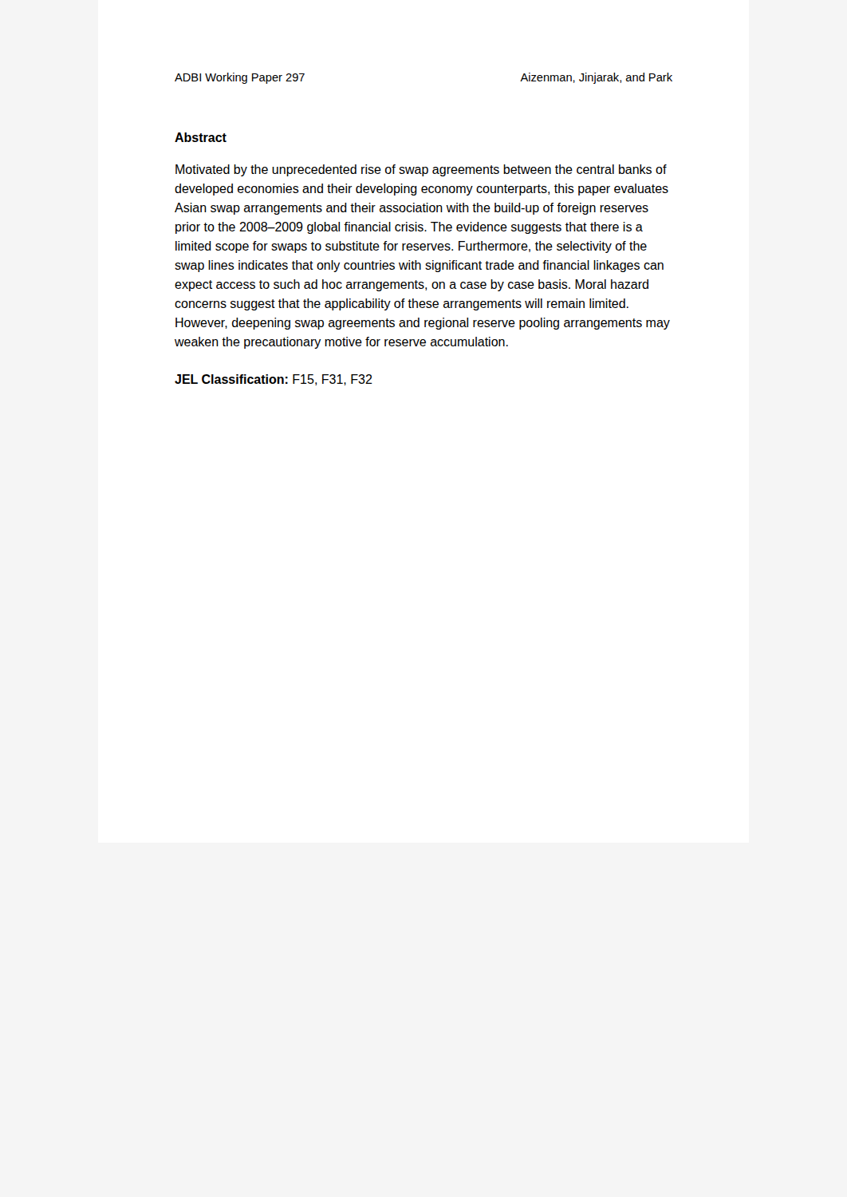ADBI Working Paper 297 Aizenman, Jinjarak, and Park
Abstract
Motivated by the unprecedented rise of swap agreements between the central banks of developed economies and their developing economy counterparts, this paper evaluates Asian swap arrangements and their association with the build-up of foreign reserves prior to the 2008–2009 global financial crisis. The evidence suggests that there is a limited scope for swaps to substitute for reserves. Furthermore, the selectivity of the swap lines indicates that only countries with significant trade and financial linkages can expect access to such ad hoc arrangements, on a case by case basis. Moral hazard concerns suggest that the applicability of these arrangements will remain limited. However, deepening swap agreements and regional reserve pooling arrangements may weaken the precautionary motive for reserve accumulation.
JEL Classification: F15, F31, F32